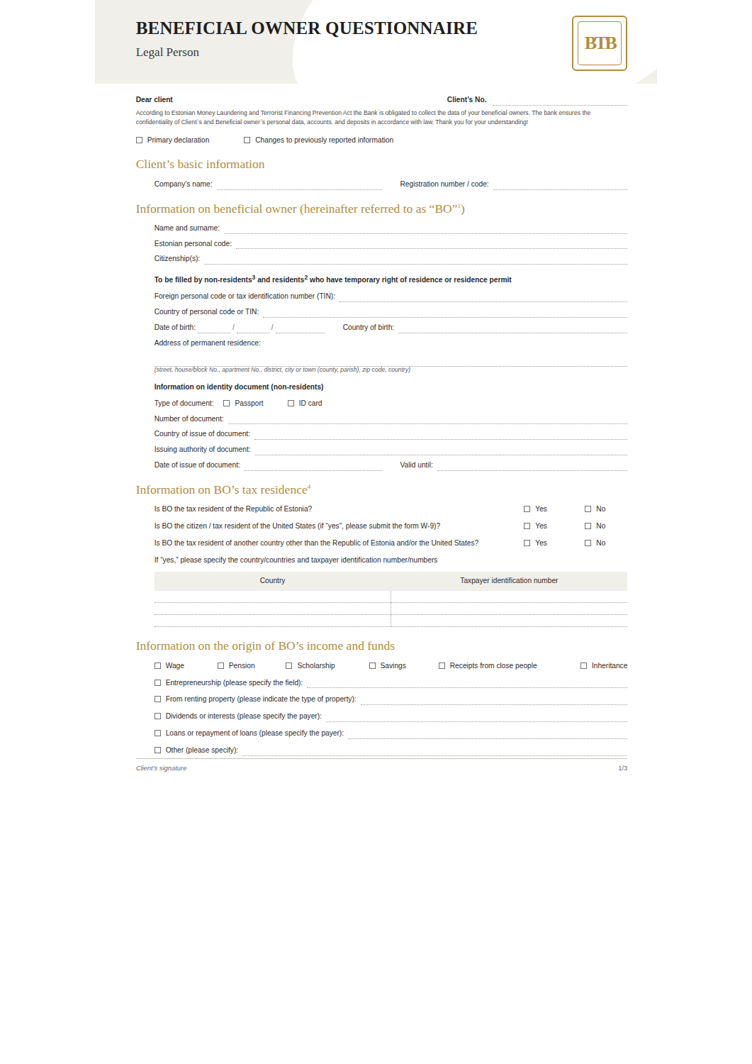BENEFICIAL OWNER QUESTIONNAIRE
Legal Person
BTB
Dear client
Client’s No.
According to Estonian Money Laundering and Terrorist Financing Prevention Act the Bank is obligated to collect the data of your beneficial owners. The bank ensures the confidentiality of Client`s and Beneficial owner`s personal data, accounts. and deposits in accordance with law. Thank you for your understanding!
Primary declaration Changes to previously reported information
Client’s basic information
Company’s name:
Registration number / code:
Information on beneficial owner (hereinafter referred to as “BO”1)
Name and surname:
Estonian personal code:
Citizenship(s):
To be filled by non-residents3 and residents2 who have temporary right of residence or residence permit
Foreign personal code or tax identification number (TIN):
Country of personal code or TIN:
Date of birth: / / Country of birth:
Address of permanent residence:
(street, house/block No., apartment No., district, city or town (county, parish), zip code, country)
Information on identity document (non-residents)
Type of document: Passport ID card
Number of document:
Country of issue of document:
Issuing authority of document:
Date of issue of document:
Valid until:
Information on BO’s tax residence4
Is BO the tax resident of the Republic of Estonia?
Yes
No
Is BO the citizen / tax resident of the United States (if “yes”, please submit the form W-9)?
Yes
No
Is BO the tax resident of another country other than the Republic of Estonia and/or the United States?
Yes
No
If “yes,” please specify the country/countries and taxpayer identification number/numbers
| Country | Taxpayer identification number |
| --- | --- |
Information on the origin of BO’s income and funds
Wage
Pension
Scholarship
Savings
Receipts from close people
Inheritance
Entrepreneurship (please specify the field):
From renting property (please indicate the type of property):
Dividends or interests (please specify the payer):
Loans or repayment of loans (please specify the payer):
Other (please specify):
Client’s signature
1/3